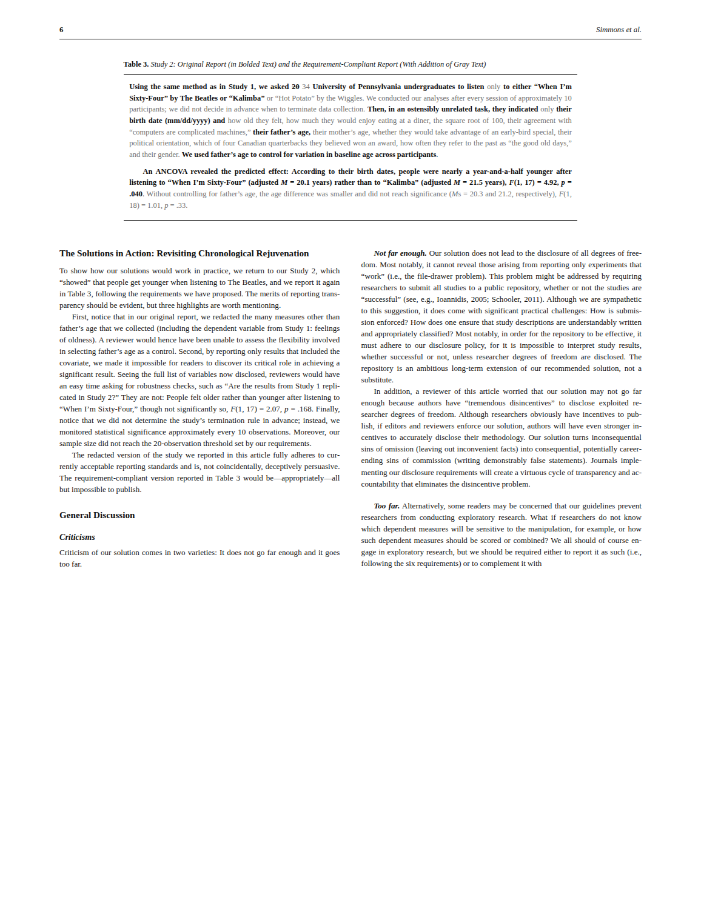6 Simmons et al.
Table 3. Study 2: Original Report (in Bolded Text) and the Requirement-Compliant Report (With Addition of Gray Text)
| Using the same method as in Study 1, we asked 20 34 University of Pennsylvania undergraduates to listen only to either “When I’m Sixty-Four” by The Beatles or “Kalimba” or “Hot Potato” by the Wiggles. We conducted our analyses after every session of approximately 10 participants; we did not decide in advance when to terminate data collection. Then, in an ostensibly unrelated task, they indicated only their birth date (mm/dd/yyyy) and how old they felt, how much they would enjoy eating at a diner, the square root of 100, their agreement with “computers are complicated machines,” their father’s age, their mother’s age, whether they would take advantage of an early-bird special, their political orientation, which of four Canadian quarterbacks they believed won an award, how often they refer to the past as “the good old days,” and their gender. We used father’s age to control for variation in baseline age across participants . An ANCOVA revealed the predicted effect: According to their birth dates, people were nearly a year-and-a-half younger after listening to “When I’m Sixty-Four” (adjusted M = 20.1 years) rather than to “Kalimba” (adjusted M = 21.5 years), F (1, 17) = 4.92, p = .040 . Without controlling for father’s age, the age difference was smaller and did not reach significance ( M s = 20.3 and 21.2, respectively), F (1, 18) = 1.01, p = .33. |
The Solutions in Action: Revisiting Chronological Rejuvenation
To show how our solutions would work in practice, we return to our Study 2, which “showed” that people get younger when listening to The Beatles, and we report it again in Table 3, following the requirements we have proposed. The merits of reporting transparency should be evident, but three highlights are worth mentioning.
First, notice that in our original report, we redacted the many measures other than father’s age that we collected (including the dependent variable from Study 1: feelings of oldness). A reviewer would hence have been unable to assess the flexibility involved in selecting father’s age as a control. Second, by reporting only results that included the covariate, we made it impossible for readers to discover its critical role in achieving a significant result. Seeing the full list of variables now disclosed, reviewers would have an easy time asking for robustness checks, such as “Are the results from Study 1 replicated in Study 2?” They are not: People felt older rather than younger after listening to “When I’m Sixty-Four,” though not significantly so, F(1, 17) = 2.07, p = .168. Finally, notice that we did not determine the study’s termination rule in advance; instead, we monitored statistical significance approximately every 10 observations. Moreover, our sample size did not reach the 20-observation threshold set by our requirements.
The redacted version of the study we reported in this article fully adheres to currently acceptable reporting standards and is, not coincidentally, deceptively persuasive. The requirement-compliant version reported in Table 3 would be—appropriately—all but impossible to publish.
General Discussion
Criticisms
Criticism of our solution comes in two varieties: It does not go far enough and it goes too far.
Not far enough. Our solution does not lead to the disclosure of all degrees of freedom. Most notably, it cannot reveal those arising from reporting only experiments that “work” (i.e., the file-drawer problem). This problem might be addressed by requiring researchers to submit all studies to a public repository, whether or not the studies are “successful” (see, e.g., Ioannidis, 2005; Schooler, 2011). Although we are sympathetic to this suggestion, it does come with significant practical challenges: How is submission enforced? How does one ensure that study descriptions are understandably written and appropriately classified? Most notably, in order for the repository to be effective, it must adhere to our disclosure policy, for it is impossible to interpret study results, whether successful or not, unless researcher degrees of freedom are disclosed. The repository is an ambitious long-term extension of our recommended solution, not a substitute.
In addition, a reviewer of this article worried that our solution may not go far enough because authors have “tremendous disincentives” to disclose exploited researcher degrees of freedom. Although researchers obviously have incentives to publish, if editors and reviewers enforce our solution, authors will have even stronger incentives to accurately disclose their methodology. Our solution turns inconsequential sins of omission (leaving out inconvenient facts) into consequential, potentially career-ending sins of commission (writing demonstrably false statements). Journals implementing our disclosure requirements will create a virtuous cycle of transparency and accountability that eliminates the disincentive problem.
Too far. Alternatively, some readers may be concerned that our guidelines prevent researchers from conducting exploratory research. What if researchers do not know which dependent measures will be sensitive to the manipulation, for example, or how such dependent measures should be scored or combined? We all should of course engage in exploratory research, but we should be required either to report it as such (i.e., following the six requirements) or to complement it with